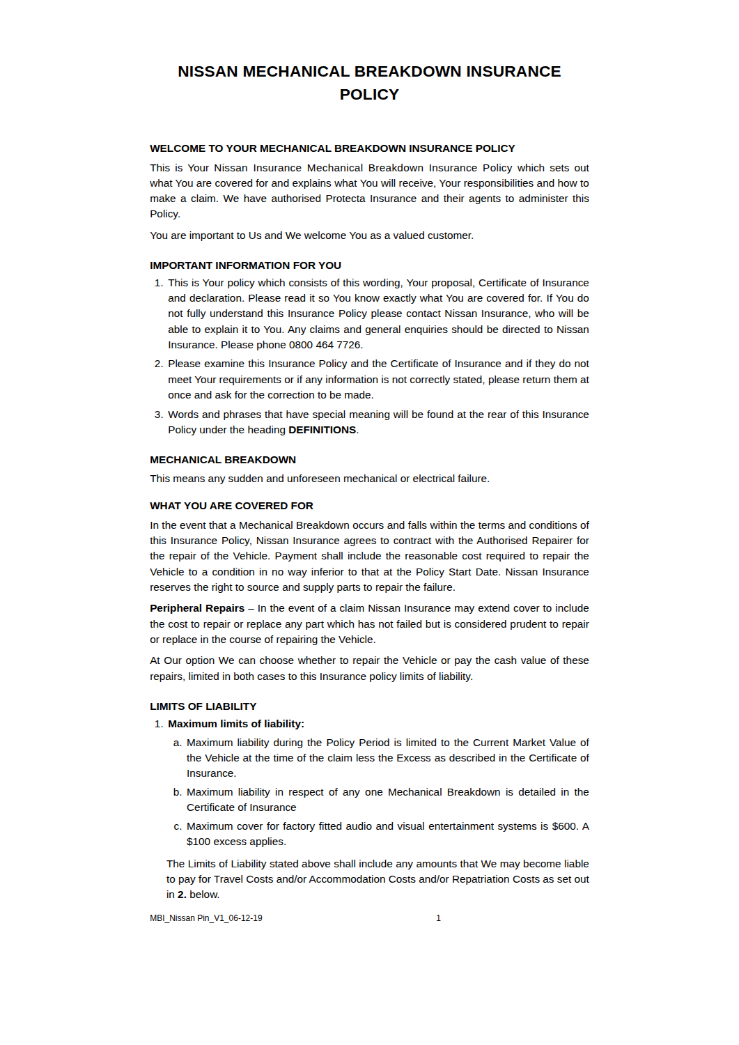NISSAN MECHANICAL BREAKDOWN INSURANCE POLICY
Welcome to your Mechanical Breakdown Insurance Policy
This is Your Nissan Insurance Mechanical Breakdown Insurance Policy which sets out what You are covered for and explains what You will receive, Your responsibilities and how to make a claim. We have authorised Protecta Insurance and their agents to administer this Policy.
You are important to Us and We welcome You as a valued customer.
Important information for you
This is Your policy which consists of this wording, Your proposal, Certificate of Insurance and declaration. Please read it so You know exactly what You are covered for. If You do not fully understand this Insurance Policy please contact Nissan Insurance, who will be able to explain it to You. Any claims and general enquiries should be directed to Nissan Insurance. Please phone 0800 464 7726.
Please examine this Insurance Policy and the Certificate of Insurance and if they do not meet Your requirements or if any information is not correctly stated, please return them at once and ask for the correction to be made.
Words and phrases that have special meaning will be found at the rear of this Insurance Policy under the heading DEFINITIONS.
Mechanical Breakdown
This means any sudden and unforeseen mechanical or electrical failure.
What you are covered for
In the event that a Mechanical Breakdown occurs and falls within the terms and conditions of this Insurance Policy, Nissan Insurance agrees to contract with the Authorised Repairer for the repair of the Vehicle. Payment shall include the reasonable cost required to repair the Vehicle to a condition in no way inferior to that at the Policy Start Date. Nissan Insurance reserves the right to source and supply parts to repair the failure.
Peripheral Repairs – In the event of a claim Nissan Insurance may extend cover to include the cost to repair or replace any part which has not failed but is considered prudent to repair or replace in the course of repairing the Vehicle.
At Our option We can choose whether to repair the Vehicle or pay the cash value of these repairs, limited in both cases to this Insurance policy limits of liability.
Limits of liability
Maximum limits of liability:
Maximum liability during the Policy Period is limited to the Current Market Value of the Vehicle at the time of the claim less the Excess as described in the Certificate of Insurance.
Maximum liability in respect of any one Mechanical Breakdown is detailed in the Certificate of Insurance
Maximum cover for factory fitted audio and visual entertainment systems is $600. A $100 excess applies.
The Limits of Liability stated above shall include any amounts that We may become liable to pay for Travel Costs and/or Accommodation Costs and/or Repatriation Costs as set out in 2. below.
MBI_Nissan Pin_V1_06-12-19
1